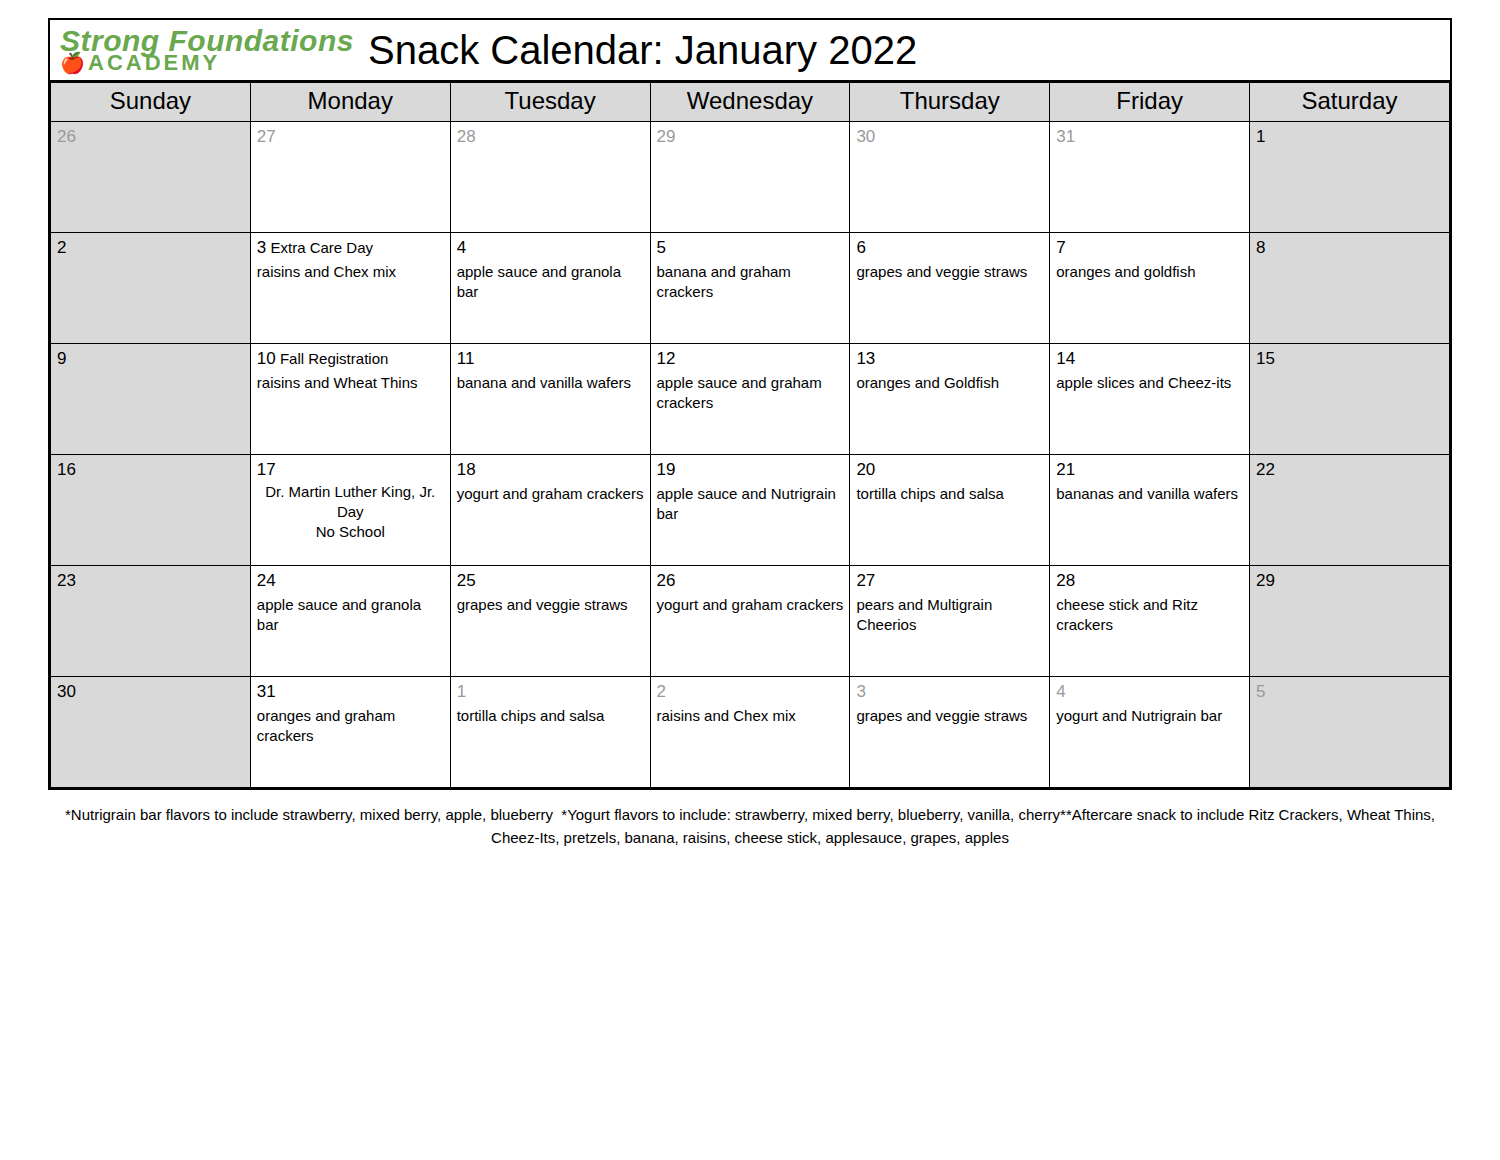Strong Foundations 🍎ACADEMY
Snack Calendar: January 2022
| Sunday | Monday | Tuesday | Wednesday | Thursday | Friday | Saturday |
| --- | --- | --- | --- | --- | --- | --- |
| 26 | 27 | 28 | 29 | 30 | 31 | 1 |
| 2 | 3 Extra Care Day raisins and Chex mix | 4 apple sauce and granola bar | 5 banana and graham crackers | 6 grapes and veggie straws | 7 oranges and goldfish | 8 |
| 9 | 10 Fall Registration raisins and Wheat Thins | 11 banana and vanilla wafers | 12 apple sauce and graham crackers | 13 oranges and Goldfish | 14 apple slices and Cheez-its | 15 |
| 16 | 17 Dr. Martin Luther King, Jr. Day No School | 18 yogurt and graham crackers | 19 apple sauce and Nutrigrain bar | 20 tortilla chips and salsa | 21 bananas and vanilla wafers | 22 |
| 23 | 24 apple sauce and granola bar | 25 grapes and veggie straws | 26 yogurt and graham crackers | 27 pears and Multigrain Cheerios | 28 cheese stick and Ritz crackers | 29 |
| 30 | 31 oranges and graham crackers | 1 tortilla chips and salsa | 2 raisins and Chex mix | 3 grapes and veggie straws | 4 yogurt and Nutrigrain bar | 5 |
*Nutrigrain bar flavors to include strawberry, mixed berry, apple, blueberry *Yogurt flavors to include: strawberry, mixed berry, blueberry, vanilla, cherry**Aftercare snack to include Ritz Crackers, Wheat Thins, Cheez-Its, pretzels, banana, raisins, cheese stick, applesauce, grapes, apples